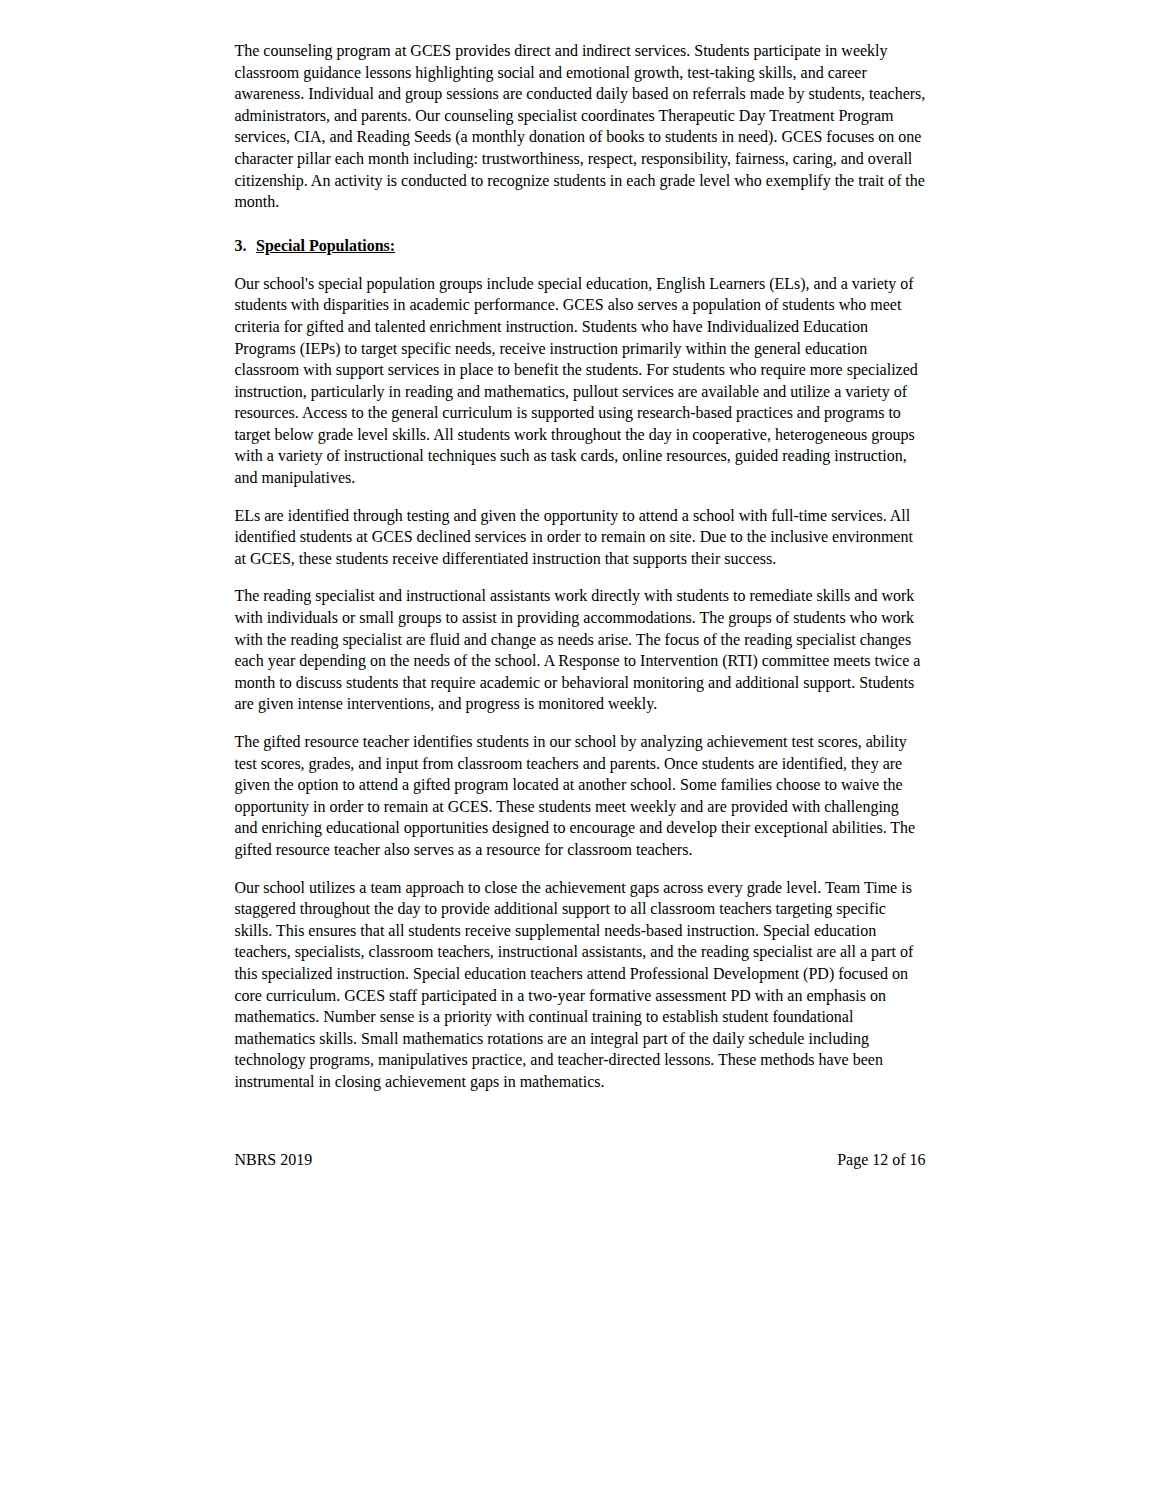The counseling program at GCES provides direct and indirect services. Students participate in weekly classroom guidance lessons highlighting social and emotional growth, test-taking skills, and career awareness. Individual and group sessions are conducted daily based on referrals made by students, teachers, administrators, and parents. Our counseling specialist coordinates Therapeutic Day Treatment Program services, CIA, and Reading Seeds (a monthly donation of books to students in need). GCES focuses on one character pillar each month including: trustworthiness, respect, responsibility, fairness, caring, and overall citizenship. An activity is conducted to recognize students in each grade level who exemplify the trait of the month.
3. Special Populations:
Our school's special population groups include special education, English Learners (ELs), and a variety of students with disparities in academic performance. GCES also serves a population of students who meet criteria for gifted and talented enrichment instruction. Students who have Individualized Education Programs (IEPs) to target specific needs, receive instruction primarily within the general education classroom with support services in place to benefit the students. For students who require more specialized instruction, particularly in reading and mathematics, pullout services are available and utilize a variety of resources. Access to the general curriculum is supported using research-based practices and programs to target below grade level skills. All students work throughout the day in cooperative, heterogeneous groups with a variety of instructional techniques such as task cards, online resources, guided reading instruction, and manipulatives.
ELs are identified through testing and given the opportunity to attend a school with full-time services. All identified students at GCES declined services in order to remain on site. Due to the inclusive environment at GCES, these students receive differentiated instruction that supports their success.
The reading specialist and instructional assistants work directly with students to remediate skills and work with individuals or small groups to assist in providing accommodations. The groups of students who work with the reading specialist are fluid and change as needs arise. The focus of the reading specialist changes each year depending on the needs of the school. A Response to Intervention (RTI) committee meets twice a month to discuss students that require academic or behavioral monitoring and additional support. Students are given intense interventions, and progress is monitored weekly.
The gifted resource teacher identifies students in our school by analyzing achievement test scores, ability test scores, grades, and input from classroom teachers and parents. Once students are identified, they are given the option to attend a gifted program located at another school. Some families choose to waive the opportunity in order to remain at GCES. These students meet weekly and are provided with challenging and enriching educational opportunities designed to encourage and develop their exceptional abilities. The gifted resource teacher also serves as a resource for classroom teachers.
Our school utilizes a team approach to close the achievement gaps across every grade level. Team Time is staggered throughout the day to provide additional support to all classroom teachers targeting specific skills. This ensures that all students receive supplemental needs-based instruction. Special education teachers, specialists, classroom teachers, instructional assistants, and the reading specialist are all a part of this specialized instruction. Special education teachers attend Professional Development (PD) focused on core curriculum. GCES staff participated in a two-year formative assessment PD with an emphasis on mathematics. Number sense is a priority with continual training to establish student foundational mathematics skills. Small mathematics rotations are an integral part of the daily schedule including technology programs, manipulatives practice, and teacher-directed lessons. These methods have been instrumental in closing achievement gaps in mathematics.
NBRS 2019 Page 12 of 16